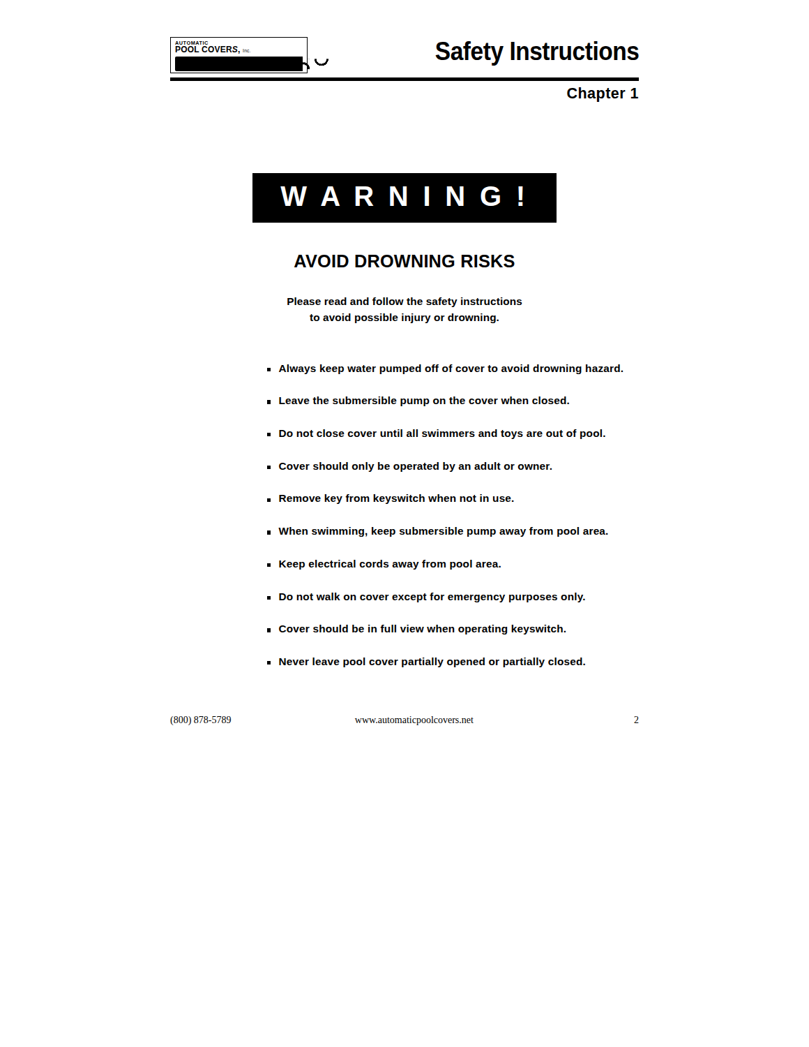AUTOMATIC
POOL COVERS, Inc.
Safety Instructions
Chapter 1
W A R N I N G !
AVOID DROWNING RISKS
Please read and follow the safety instructions
to avoid possible injury or drowning.
Always keep water pumped off of cover to avoid drowning hazard.
Leave the submersible pump on the cover when closed.
Do not close cover until all swimmers and toys are out of pool.
Cover should only be operated by an adult or owner.
Remove key from keyswitch when not in use.
When swimming, keep submersible pump away from pool area.
Keep electrical cords away from pool area.
Do not walk on cover except for emergency purposes only.
Cover should be in full view when operating keyswitch.
Never leave pool cover partially opened or partially closed.
(800) 878-5789
www.automaticpoolcovers.net
2